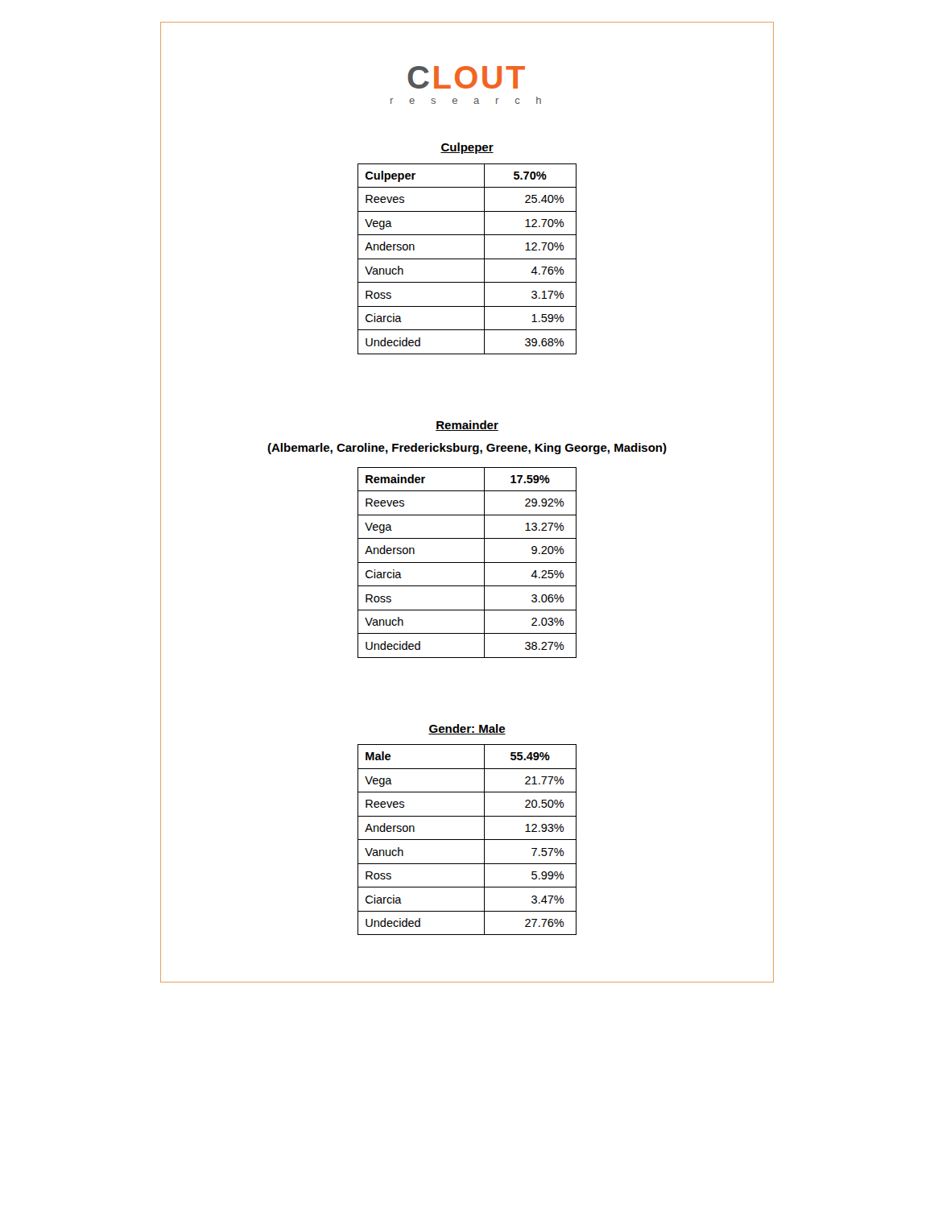CLOUT
r e s e a r c h
Culpeper
| Culpeper | 5.70% |
| Reeves | 25.40% |
| Vega | 12.70% |
| Anderson | 12.70% |
| Vanuch | 4.76% |
| Ross | 3.17% |
| Ciarcia | 1.59% |
| Undecided | 39.68% |
Remainder
(Albemarle, Caroline, Fredericksburg, Greene, King George, Madison)
| Remainder | 17.59% |
| Reeves | 29.92% |
| Vega | 13.27% |
| Anderson | 9.20% |
| Ciarcia | 4.25% |
| Ross | 3.06% |
| Vanuch | 2.03% |
| Undecided | 38.27% |
Gender: Male
| Male | 55.49% |
| Vega | 21.77% |
| Reeves | 20.50% |
| Anderson | 12.93% |
| Vanuch | 7.57% |
| Ross | 5.99% |
| Ciarcia | 3.47% |
| Undecided | 27.76% |